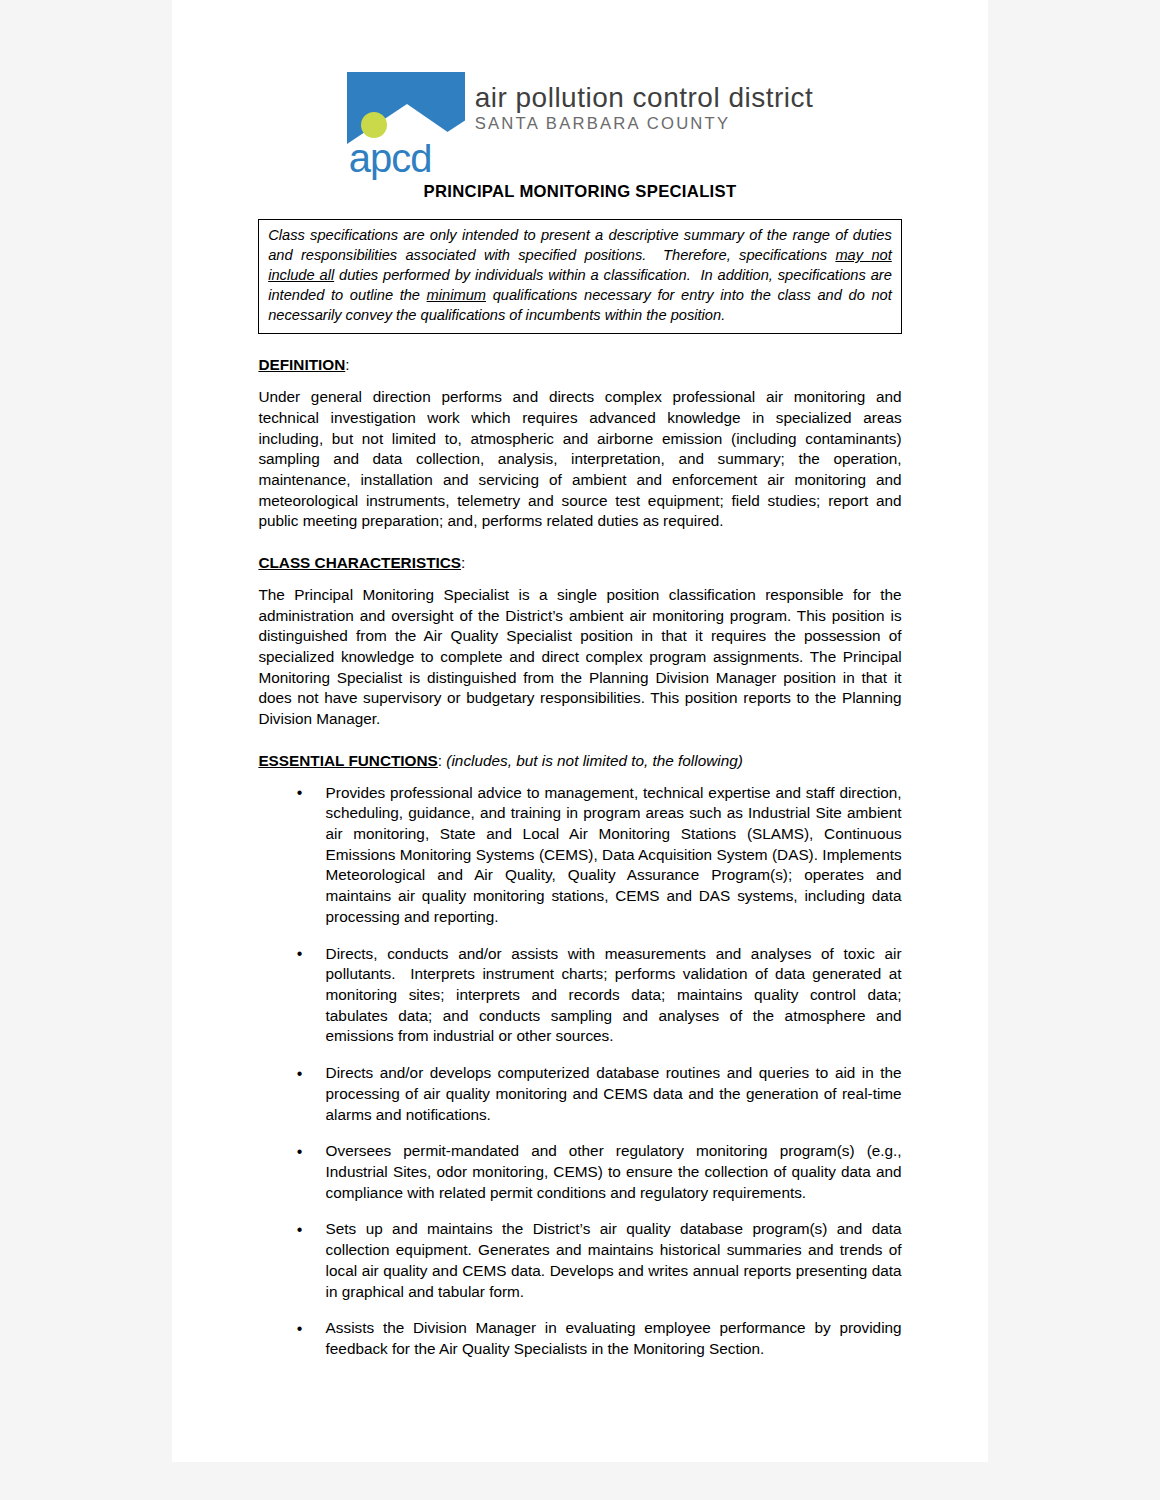air pollution control district
SANTA BARBARA COUNTY
apcd
PRINCIPAL MONITORING SPECIALIST
Class specifications are only intended to present a descriptive summary of the range of duties and responsibilities associated with specified positions. Therefore, specifications may not include all duties performed by individuals within a classification. In addition, specifications are intended to outline the minimum qualifications necessary for entry into the class and do not necessarily convey the qualifications of incumbents within the position.
DEFINITION:
Under general direction performs and directs complex professional air monitoring and technical investigation work which requires advanced knowledge in specialized areas including, but not limited to, atmospheric and airborne emission (including contaminants) sampling and data collection, analysis, interpretation, and summary; the operation, maintenance, installation and servicing of ambient and enforcement air monitoring and meteorological instruments, telemetry and source test equipment; field studies; report and public meeting preparation; and, performs related duties as required.
CLASS CHARACTERISTICS:
The Principal Monitoring Specialist is a single position classification responsible for the administration and oversight of the District’s ambient air monitoring program. This position is distinguished from the Air Quality Specialist position in that it requires the possession of specialized knowledge to complete and direct complex program assignments. The Principal Monitoring Specialist is distinguished from the Planning Division Manager position in that it does not have supervisory or budgetary responsibilities. This position reports to the Planning Division Manager.
ESSENTIAL FUNCTIONS: (includes, but is not limited to, the following)
Provides professional advice to management, technical expertise and staff direction, scheduling, guidance, and training in program areas such as Industrial Site ambient air monitoring, State and Local Air Monitoring Stations (SLAMS), Continuous Emissions Monitoring Systems (CEMS), Data Acquisition System (DAS). Implements Meteorological and Air Quality, Quality Assurance Program(s); operates and maintains air quality monitoring stations, CEMS and DAS systems, including data processing and reporting.
Directs, conducts and/or assists with measurements and analyses of toxic air pollutants. Interprets instrument charts; performs validation of data generated at monitoring sites; interprets and records data; maintains quality control data; tabulates data; and conducts sampling and analyses of the atmosphere and emissions from industrial or other sources.
Directs and/or develops computerized database routines and queries to aid in the processing of air quality monitoring and CEMS data and the generation of real-time alarms and notifications.
Oversees permit-mandated and other regulatory monitoring program(s) (e.g., Industrial Sites, odor monitoring, CEMS) to ensure the collection of quality data and compliance with related permit conditions and regulatory requirements.
Sets up and maintains the District’s air quality database program(s) and data collection equipment. Generates and maintains historical summaries and trends of local air quality and CEMS data. Develops and writes annual reports presenting data in graphical and tabular form.
Assists the Division Manager in evaluating employee performance by providing feedback for the Air Quality Specialists in the Monitoring Section.